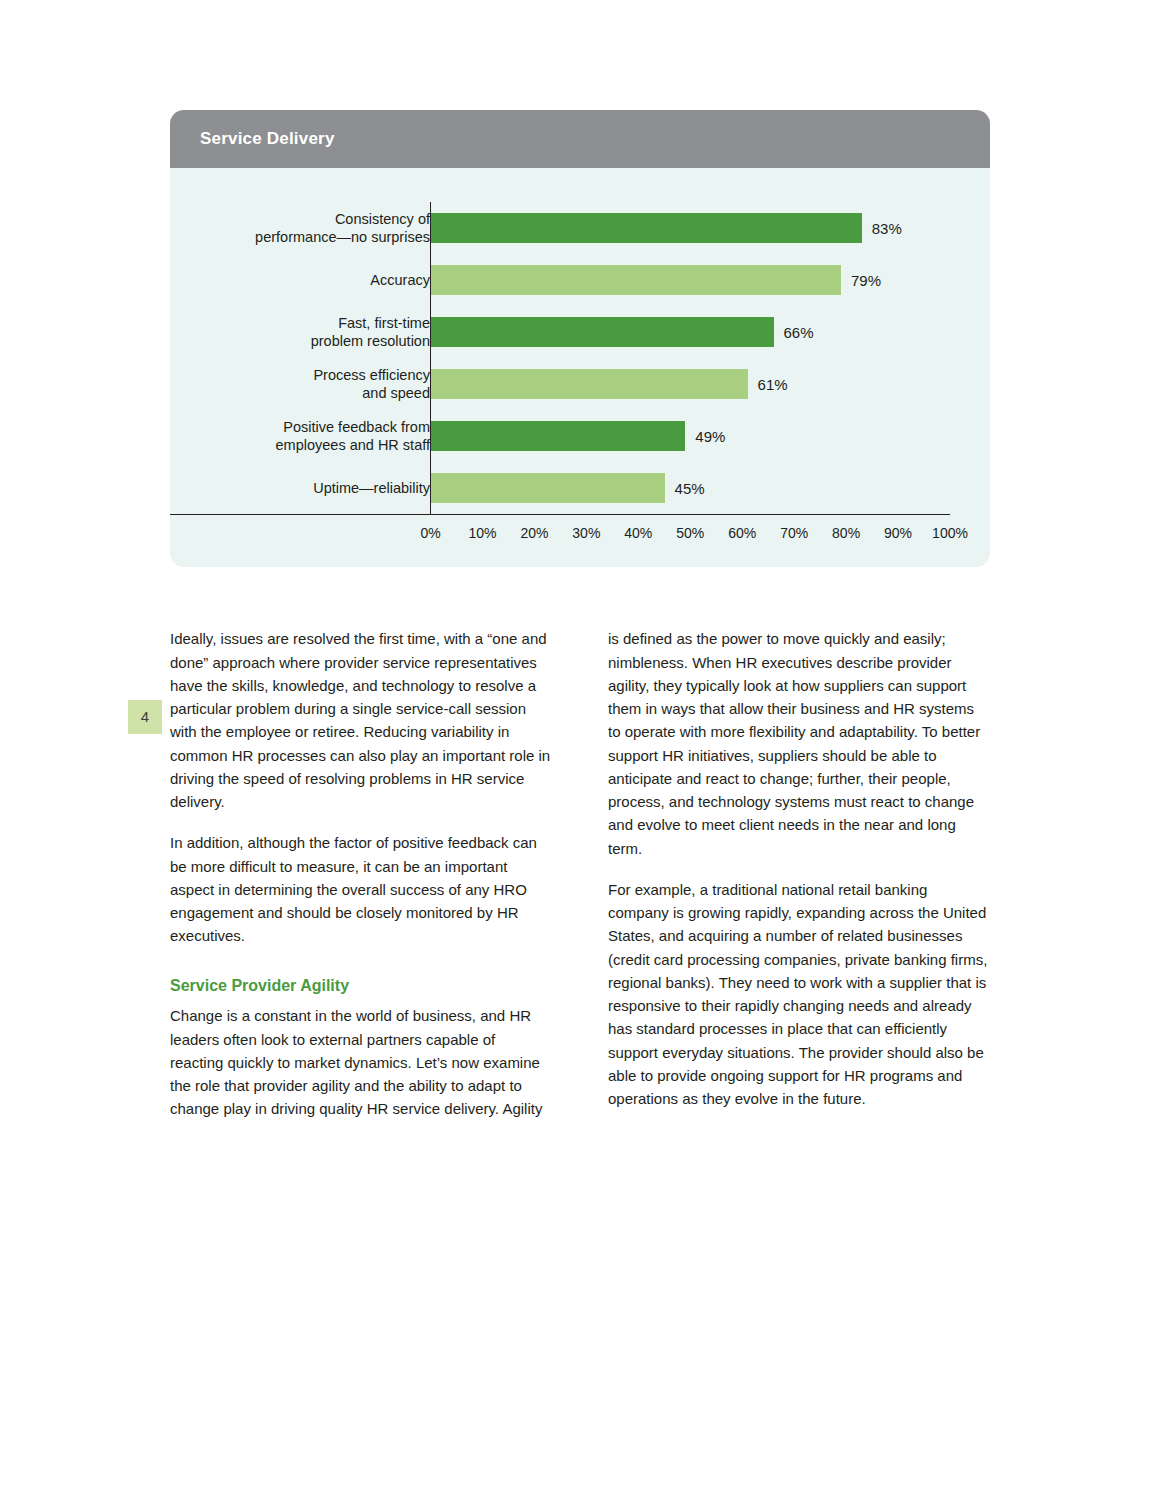4
Service Delivery
| Consistency of performance—no surprises | 83% |
| Accuracy | 79% |
| Fast, first-time problem resolution | 66% |
| Process efficiency and speed | 61% |
| Positive feedback from employees and HR staff | 49% |
| Uptime—reliability | 45% |
| | 0% 10% 20% 30% 40% 50% 60% 70% 80% 90% 100% |
Ideally, issues are resolved the first time, with a “one and done” approach where provider service representatives have the skills, knowledge, and technology to resolve a particular problem during a single service-call session with the employee or retiree. Reducing variability in common HR processes can also play an important role in driving the speed of resolving problems in HR service delivery.
In addition, although the factor of positive feedback can be more difficult to measure, it can be an important aspect in determining the overall success of any HRO engagement and should be closely monitored by HR executives.
Service Provider Agility
Change is a constant in the world of business, and HR leaders often look to external partners capable of reacting quickly to market dynamics. Let’s now examine the role that provider agility and the ability to adapt to change play in driving quality HR service delivery. Agility is defined as the power to move quickly and easily; nimbleness. When HR executives describe provider agility, they typically look at how suppliers can support them in ways that allow their business and HR systems to operate with more flexibility and adaptability. To better support HR initiatives, suppliers should be able to anticipate and react to change; further, their people, process, and technology systems must react to change and evolve to meet client needs in the near and long term.
For example, a traditional national retail banking company is growing rapidly, expanding across the United States, and acquiring a number of related businesses (credit card processing companies, private banking firms, regional banks). They need to work with a supplier that is responsive to their rapidly changing needs and already has standard processes in place that can efficiently support everyday situations. The provider should also be able to provide ongoing support for HR programs and operations as they evolve in the future.